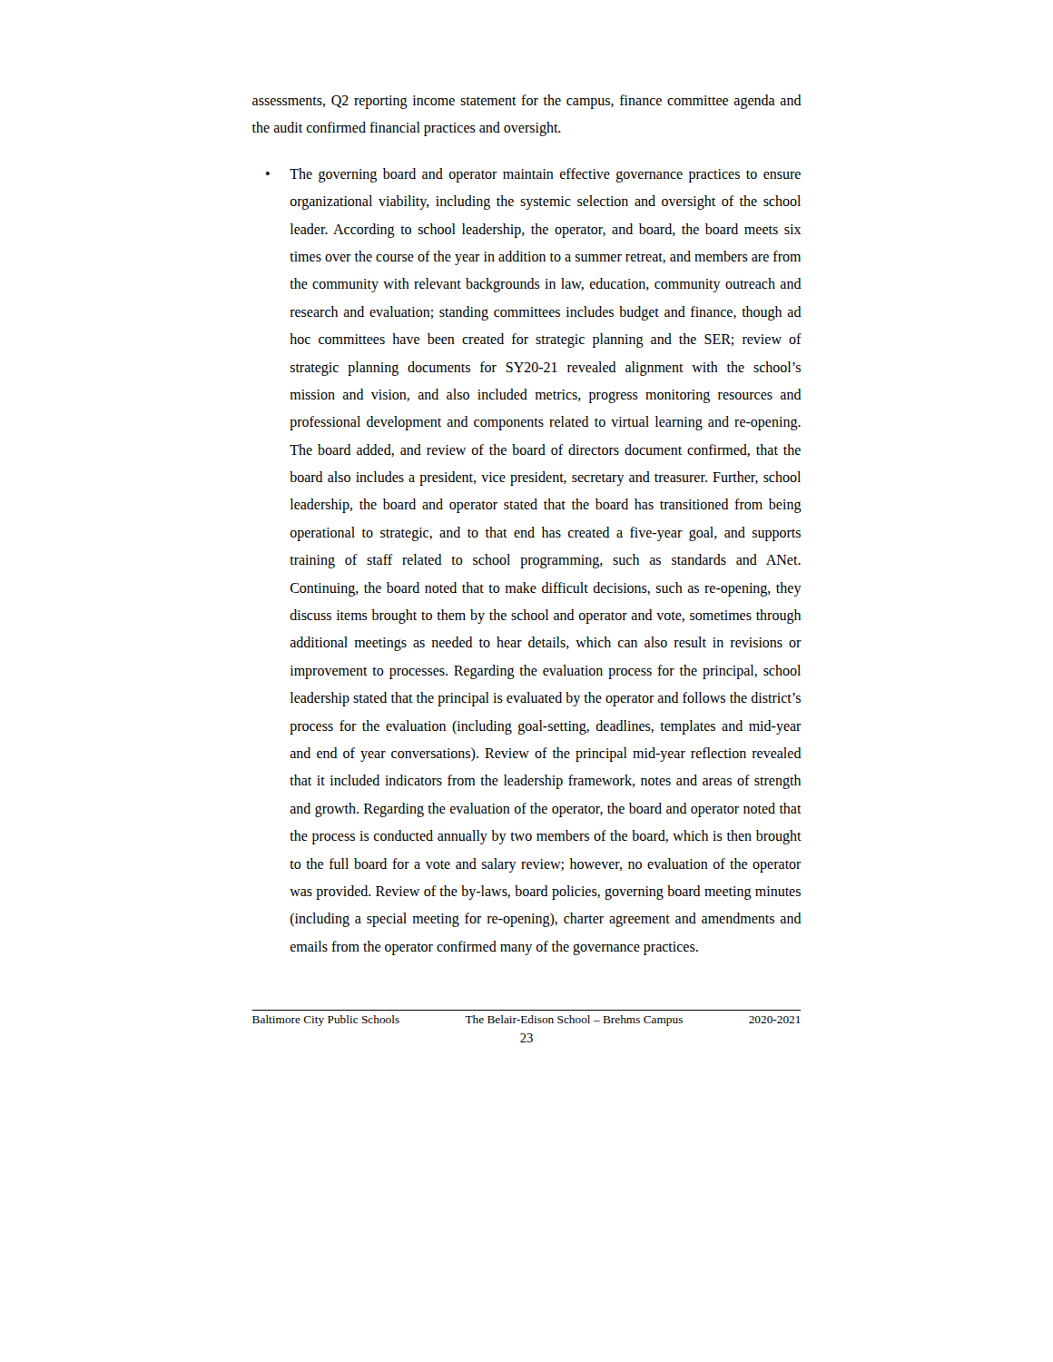assessments, Q2 reporting income statement for the campus, finance committee agenda and the audit confirmed financial practices and oversight.
The governing board and operator maintain effective governance practices to ensure organizational viability, including the systemic selection and oversight of the school leader. According to school leadership, the operator, and board, the board meets six times over the course of the year in addition to a summer retreat, and members are from the community with relevant backgrounds in law, education, community outreach and research and evaluation; standing committees includes budget and finance, though ad hoc committees have been created for strategic planning and the SER; review of strategic planning documents for SY20-21 revealed alignment with the school’s mission and vision, and also included metrics, progress monitoring resources and professional development and components related to virtual learning and re-opening. The board added, and review of the board of directors document confirmed, that the board also includes a president, vice president, secretary and treasurer. Further, school leadership, the board and operator stated that the board has transitioned from being operational to strategic, and to that end has created a five-year goal, and supports training of staff related to school programming, such as standards and ANet. Continuing, the board noted that to make difficult decisions, such as re-opening, they discuss items brought to them by the school and operator and vote, sometimes through additional meetings as needed to hear details, which can also result in revisions or improvement to processes. Regarding the evaluation process for the principal, school leadership stated that the principal is evaluated by the operator and follows the district’s process for the evaluation (including goal-setting, deadlines, templates and mid-year and end of year conversations). Review of the principal mid-year reflection revealed that it included indicators from the leadership framework, notes and areas of strength and growth. Regarding the evaluation of the operator, the board and operator noted that the process is conducted annually by two members of the board, which is then brought to the full board for a vote and salary review; however, no evaluation of the operator was provided. Review of the by-laws, board policies, governing board meeting minutes (including a special meeting for re-opening), charter agreement and amendments and emails from the operator confirmed many of the governance practices.
Baltimore City Public Schools The Belair-Edison School – Brehms Campus 2020-2021
23